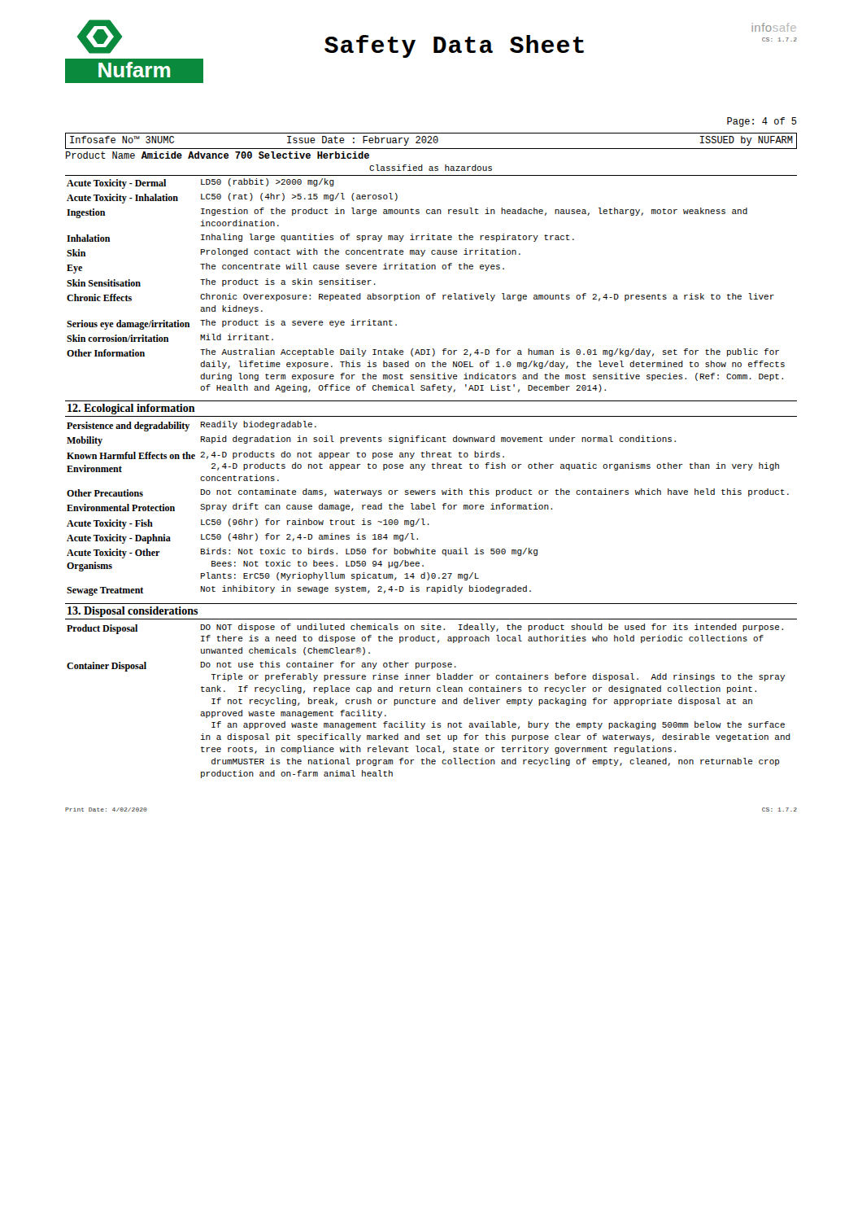Nufarm
Safety Data Sheet
info safe
CS: 1.7.2
Page: 4 of 5
Infosafe No™ 3NUMC
Issue Date : February 2020
ISSUED by NUFARM
Product Name Amicide Advance 700 Selective Herbicide
Classified as hazardous
| Acute Toxicity - Dermal | LD50 (rabbit) >2000 mg/kg |
| Acute Toxicity - Inhalation | LC50 (rat) (4hr) >5.15 mg/l (aerosol) |
| Ingestion | Ingestion of the product in large amounts can result in headache, nausea, lethargy, motor weakness and incoordination. |
| Inhalation | Inhaling large quantities of spray may irritate the respiratory tract. |
| Skin | Prolonged contact with the concentrate may cause irritation. |
| Eye | The concentrate will cause severe irritation of the eyes. |
| Skin Sensitisation | The product is a skin sensitiser. |
| Chronic Effects | Chronic Overexposure: Repeated absorption of relatively large amounts of 2,4-D presents a risk to the liver and kidneys. |
| Serious eye damage/irritation | The product is a severe eye irritant. |
| Skin corrosion/irritation | Mild irritant. |
| Other Information | The Australian Acceptable Daily Intake (ADI) for 2,4-D for a human is 0.01 mg/kg/day, set for the public for daily, lifetime exposure. This is based on the NOEL of 1.0 mg/kg/day, the level determined to show no effects during long term exposure for the most sensitive indicators and the most sensitive species. (Ref: Comm. Dept. of Health and Ageing, Office of Chemical Safety, 'ADI List', December 2014). |
12. Ecological information
| Persistence and degradability | Readily biodegradable. |
| Mobility | Rapid degradation in soil prevents significant downward movement under normal conditions. |
| Known Harmful Effects on the Environment | 2,4-D products do not appear to pose any threat to birds. 2,4-D products do not appear to pose any threat to fish or other aquatic organisms other than in very high concentrations. |
| Other Precautions | Do not contaminate dams, waterways or sewers with this product or the containers which have held this product. |
| Environmental Protection | Spray drift can cause damage, read the label for more information. |
| Acute Toxicity - Fish | LC50 (96hr) for rainbow trout is ~100 mg/l. |
| Acute Toxicity - Daphnia | LC50 (48hr) for 2,4-D amines is 184 mg/l. |
| Acute Toxicity - Other Organisms | Birds: Not toxic to birds. LD50 for bobwhite quail is 500 mg/kg Bees: Not toxic to bees. LD50 94 µg/bee. Plants: ErC50 (Myriophyllum spicatum, 14 d)0.27 mg/L |
| Sewage Treatment | Not inhibitory in sewage system, 2,4-D is rapidly biodegraded. |
13. Disposal considerations
| Product Disposal | DO NOT dispose of undiluted chemicals on site. Ideally, the product should be used for its intended purpose. If there is a need to dispose of the product, approach local authorities who hold periodic collections of unwanted chemicals (ChemClear®). |
| Container Disposal | Do not use this container for any other purpose. Triple or preferably pressure rinse inner bladder or containers before disposal. Add rinsings to the spray tank. If recycling, replace cap and return clean containers to recycler or designated collection point. If not recycling, break, crush or puncture and deliver empty packaging for appropriate disposal at an approved waste management facility. If an approved waste management facility is not available, bury the empty packaging 500mm below the surface in a disposal pit specifically marked and set up for this purpose clear of waterways, desirable vegetation and tree roots, in compliance with relevant local, state or territory government regulations. drumMUSTER is the national program for the collection and recycling of empty, cleaned, non returnable crop production and on-farm animal health |
Print Date: 4/02/2020
CS: 1.7.2